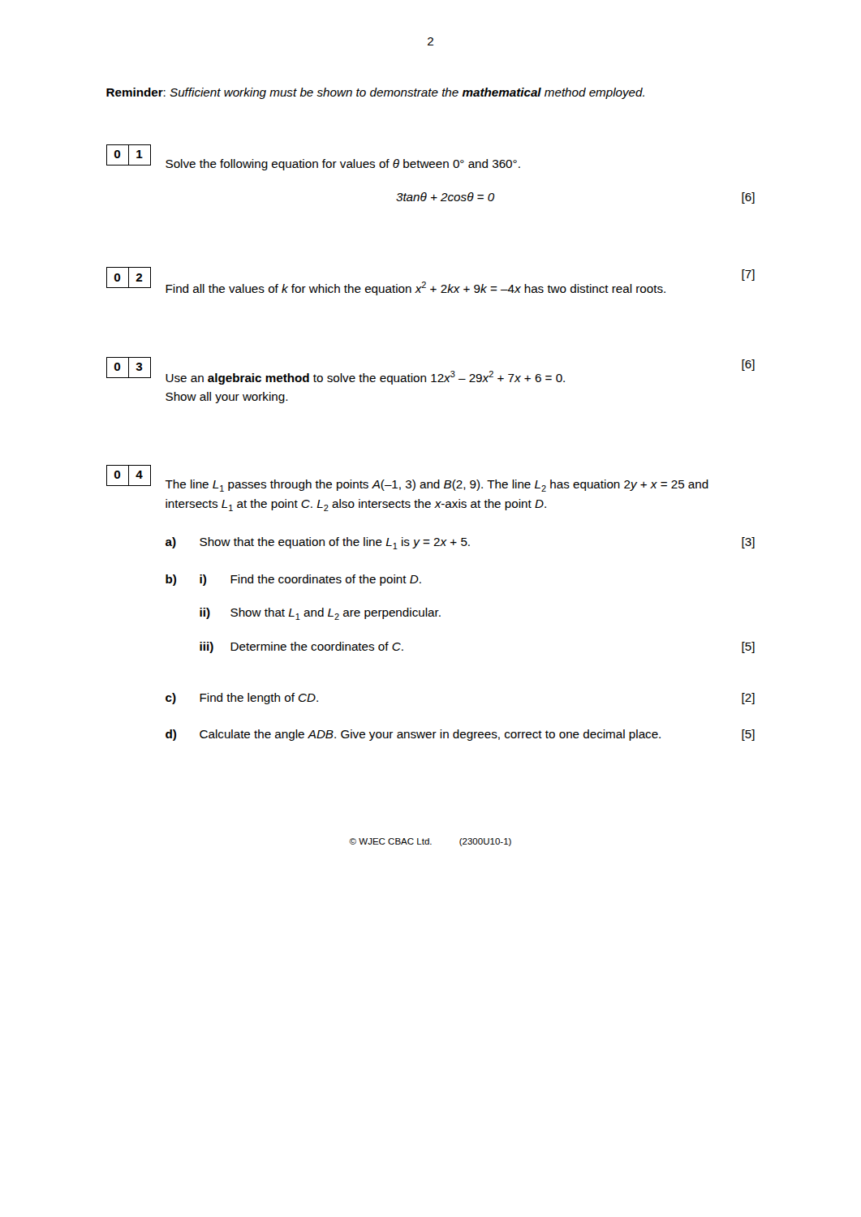2
Reminder: Sufficient working must be shown to demonstrate the mathematical method employed.
01
Solve the following equation for values of θ between 0° and 360°.
[6] 3tanθ + 2cosθ = 0
02
[7]
Find all the values of k for which the equation x2 + 2kx + 9k = –4x has two distinct real roots.
03
[6]
Use an algebraic method to solve the equation 12x3 – 29x2 + 7x + 6 = 0.
Show all your working.
04
The line L1 passes through the points A(–1, 3) and B(2, 9). The line L2 has equation 2y + x = 25 and intersects L1 at the point C. L2 also intersects the x-axis at the point D.
a)
[3] Show that the equation of the line L1 is y = 2x + 5.
b)
i)
Find the coordinates of the point D.
ii)
Show that L1 and L2 are perpendicular.
iii)
[5] Determine the coordinates of C.
c)
[2] Find the length of CD.
d)
[5] Calculate the angle ADB. Give your answer in degrees, correct to one decimal place.
© WJEC CBAC Ltd. (2300U10-1)